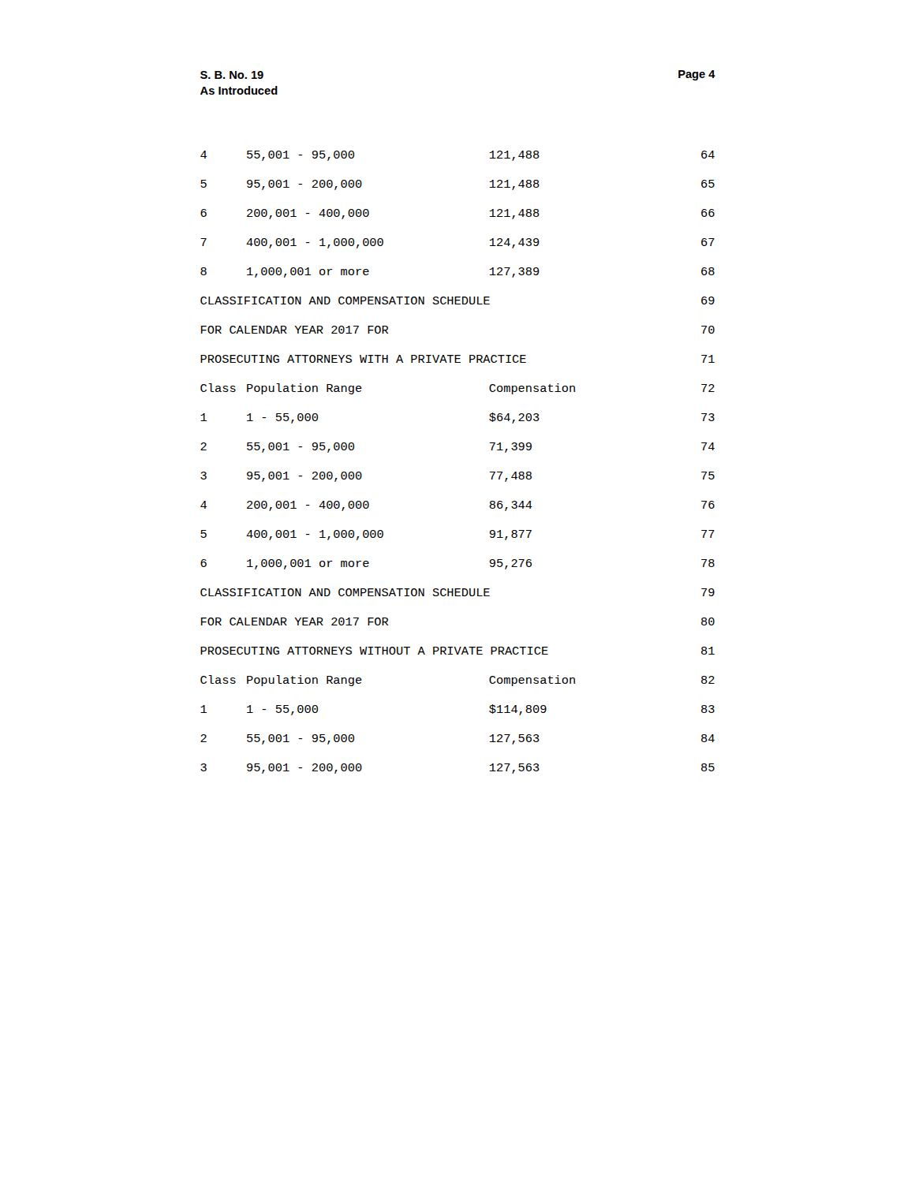S. B. No. 19
As Introduced
Page 4
| 4 | 55,001 - 95,000 | 121,488 | 64 |
| 5 | 95,001 - 200,000 | 121,488 | 65 |
| 6 | 200,001 - 400,000 | 121,488 | 66 |
| 7 | 400,001 - 1,000,000 | 124,439 | 67 |
| 8 | 1,000,001 or more | 127,389 | 68 |
| CLASSIFICATION AND COMPENSATION SCHEDULE | 69 |
| FOR CALENDAR YEAR 2017 FOR | 70 |
| PROSECUTING ATTORNEYS WITH A PRIVATE PRACTICE | 71 |
| Class | Population Range | Compensation | 72 |
| 1 | 1 - 55,000 | $64,203 | 73 |
| 2 | 55,001 - 95,000 | 71,399 | 74 |
| 3 | 95,001 - 200,000 | 77,488 | 75 |
| 4 | 200,001 - 400,000 | 86,344 | 76 |
| 5 | 400,001 - 1,000,000 | 91,877 | 77 |
| 6 | 1,000,001 or more | 95,276 | 78 |
| CLASSIFICATION AND COMPENSATION SCHEDULE | 79 |
| FOR CALENDAR YEAR 2017 FOR | 80 |
| PROSECUTING ATTORNEYS WITHOUT A PRIVATE PRACTICE | 81 |
| Class | Population Range | Compensation | 82 |
| 1 | 1 - 55,000 | $114,809 | 83 |
| 2 | 55,001 - 95,000 | 127,563 | 84 |
| 3 | 95,001 - 200,000 | 127,563 | 85 |